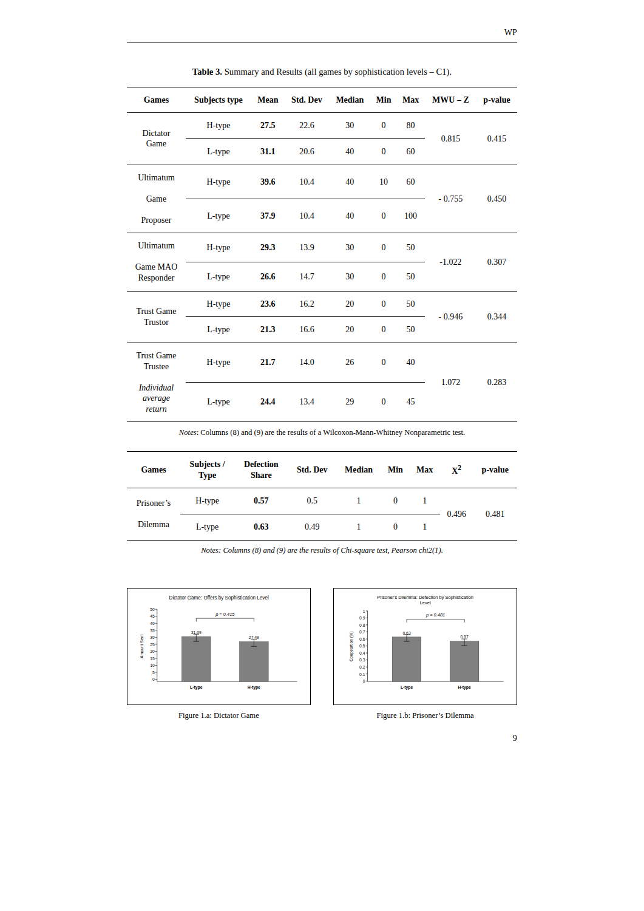WP
Table 3. Summary and Results (all games by sophistication levels – C1).
| Games | Subjects type | Mean | Std. Dev | Median | Min | Max | MWU – Z | p-value |
| --- | --- | --- | --- | --- | --- | --- | --- | --- |
| Dictator Game | H-type | 27.5 | 22.6 | 30 | 0 | 80 | 0.815 | 0.415 |
| L-type | 31.1 | 20.6 | 40 | 0 | 60 |
| Ultimatum Game Proposer | H-type | 39.6 | 10.4 | 40 | 10 | 60 | - 0.755 | 0.450 |
| L-type | 37.9 | 10.4 | 40 | 0 | 100 |
| Ultimatum Game MAO Responder | H-type | 29.3 | 13.9 | 30 | 0 | 50 | -1.022 | 0.307 |
| L-type | 26.6 | 14.7 | 30 | 0 | 50 |
| Trust Game Trustor | H-type | 23.6 | 16.2 | 20 | 0 | 50 | - 0.946 | 0.344 |
| L-type | 21.3 | 16.6 | 20 | 0 | 50 |
| Trust Game Trustee Individual average return | H-type | 21.7 | 14.0 | 26 | 0 | 40 | 1.072 | 0.283 |
| L-type | 24.4 | 13.4 | 29 | 0 | 45 |
Notes: Columns (8) and (9) are the results of a Wilcoxon-Mann-Whitney Nonparametric test.
| Games | Subjects / Type | Defection Share | Std. Dev | Median | Min | Max | X 2 | p-value |
| --- | --- | --- | --- | --- | --- | --- | --- | --- |
| Prisoner’s Dilemma | H-type | 0.57 | 0.5 | 1 | 0 | 1 | 0.496 | 0.481 |
| L-type | 0.63 | 0.49 | 1 | 0 | 1 |
Notes: Columns (8) and (9) are the results of Chi-square test, Pearson chi2(1).
Dictator Game: Offers by Sophistication Level 50 45 40 35 30 25 20 15 10 5 0 Amount Sent 31.09 27.49 p = 0.415 L-type H-type
Figure 1.a: Dictator Game
Prisoner's Dilemma: Defection by Sophistication Level 1 0.9 0.8 0.7 0.6 0.5 0.4 0.3 0.2 0.1 0 Coopeartion (%) 0.63 0.57 p = 0.481 L-type H-type
Figure 1.b: Prisoner’s Dilemma
9